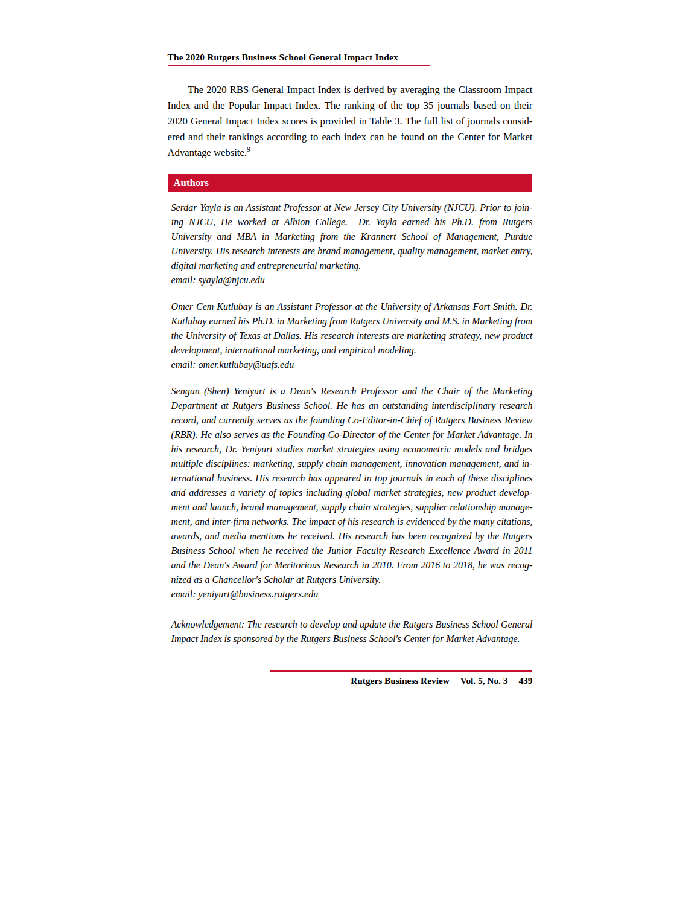The 2020 Rutgers Business School General Impact Index
The 2020 RBS General Impact Index is derived by averaging the Classroom Impact Index and the Popular Impact Index. The ranking of the top 35 journals based on their 2020 General Impact Index scores is provided in Table 3. The full list of journals considered and their rankings according to each index can be found on the Center for Market Advantage website.9
Authors
Serdar Yayla is an Assistant Professor at New Jersey City University (NJCU). Prior to joining NJCU, He worked at Albion College. Dr. Yayla earned his Ph.D. from Rutgers University and MBA in Marketing from the Krannert School of Management, Purdue University. His research interests are brand management, quality management, market entry, digital marketing and entrepreneurial marketing. email: syayla@njcu.edu
Omer Cem Kutlubay is an Assistant Professor at the University of Arkansas Fort Smith. Dr. Kutlubay earned his Ph.D. in Marketing from Rutgers University and M.S. in Marketing from the University of Texas at Dallas. His research interests are marketing strategy, new product development, international marketing, and empirical modeling. email: omer.kutlubay@uafs.edu
Sengun (Shen) Yeniyurt is a Dean's Research Professor and the Chair of the Marketing Department at Rutgers Business School. He has an outstanding interdisciplinary research record, and currently serves as the founding Co-Editor-in-Chief of Rutgers Business Review (RBR). He also serves as the Founding Co-Director of the Center for Market Advantage. In his research, Dr. Yeniyurt studies market strategies using econometric models and bridges multiple disciplines: marketing, supply chain management, innovation management, and international business. His research has appeared in top journals in each of these disciplines and addresses a variety of topics including global market strategies, new product development and launch, brand management, supply chain strategies, supplier relationship management, and inter-firm networks. The impact of his research is evidenced by the many citations, awards, and media mentions he received. His research has been recognized by the Rutgers Business School when he received the Junior Faculty Research Excellence Award in 2011 and the Dean's Award for Meritorious Research in 2010. From 2016 to 2018, he was recognized as a Chancellor's Scholar at Rutgers University. email: yeniyurt@business.rutgers.edu
Acknowledgement: The research to develop and update the Rutgers Business School General Impact Index is sponsored by the Rutgers Business School's Center for Market Advantage.
Rutgers Business Review Vol. 5, No. 3 439